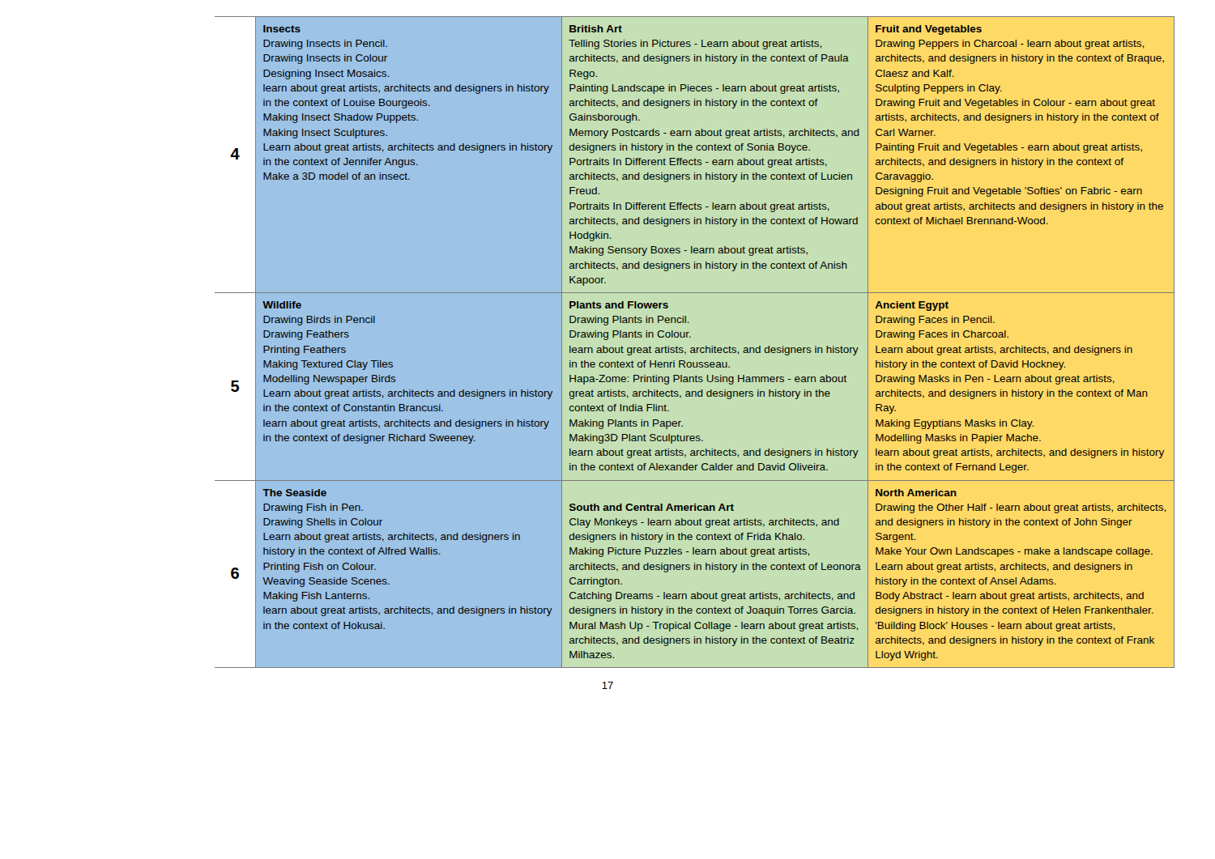| | 4 | Insects Drawing Insects in Pencil. Drawing Insects in Colour Designing Insect Mosaics. learn about great artists, architects and designers in history in the context of Louise Bourgeois. Making Insect Shadow Puppets. Making Insect Sculptures. Learn about great artists, architects and designers in history in the context of Jennifer Angus. Make a 3D model of an insect. | British Art Telling Stories in Pictures - Learn about great artists, architects, and designers in history in the context of Paula Rego. Painting Landscape in Pieces - learn about great artists, architects, and designers in history in the context of Gainsborough. Memory Postcards - earn about great artists, architects, and designers in history in the context of Sonia Boyce. Portraits In Different Effects - earn about great artists, architects, and designers in history in the context of Lucien Freud. Portraits In Different Effects - learn about great artists, architects, and designers in history in the context of Howard Hodgkin. Making Sensory Boxes - learn about great artists, architects, and designers in history in the context of Anish Kapoor. | Fruit and Vegetables Drawing Peppers in Charcoal - learn about great artists, architects, and designers in history in the context of Braque, Claesz and Kalf. Sculpting Peppers in Clay. Drawing Fruit and Vegetables in Colour - earn about great artists, architects, and designers in history in the context of Carl Warner. Painting Fruit and Vegetables - earn about great artists, architects, and designers in history in the context of Caravaggio. Designing Fruit and Vegetable 'Softies' on Fabric - earn about great artists, architects and designers in history in the context of Michael Brennand-Wood. |
| 5 | Wildlife Drawing Birds in Pencil Drawing Feathers Printing Feathers Making Textured Clay Tiles Modelling Newspaper Birds Learn about great artists, architects and designers in history in the context of Constantin Brancusi. learn about great artists, architects and designers in history in the context of designer Richard Sweeney. | Plants and Flowers Drawing Plants in Pencil. Drawing Plants in Colour. learn about great artists, architects, and designers in history in the context of Henri Rousseau. Hapa-Zome: Printing Plants Using Hammers - earn about great artists, architects, and designers in history in the context of India Flint. Making Plants in Paper. Making3D Plant Sculptures. learn about great artists, architects, and designers in history in the context of Alexander Calder and David Oliveira. | Ancient Egypt Drawing Faces in Pencil. Drawing Faces in Charcoal. Learn about great artists, architects, and designers in history in the context of David Hockney. Drawing Masks in Pen - Learn about great artists, architects, and designers in history in the context of Man Ray. Making Egyptians Masks in Clay. Modelling Masks in Papier Mache. learn about great artists, architects, and designers in history in the context of Fernand Leger. |
| 6 | The Seaside Drawing Fish in Pen. Drawing Shells in Colour Learn about great artists, architects, and designers in history in the context of Alfred Wallis. Printing Fish on Colour. Weaving Seaside Scenes. Making Fish Lanterns. learn about great artists, architects, and designers in history in the context of Hokusai. | South and Central American Art Clay Monkeys - learn about great artists, architects, and designers in history in the context of Frida Khalo. Making Picture Puzzles - learn about great artists, architects, and designers in history in the context of Leonora Carrington. Catching Dreams - learn about great artists, architects, and designers in history in the context of Joaquin Torres Garcia. Mural Mash Up - Tropical Collage - learn about great artists, architects, and designers in history in the context of Beatriz Milhazes. | North American Drawing the Other Half - learn about great artists, architects, and designers in history in the context of John Singer Sargent. Make Your Own Landscapes - make a landscape collage. Learn about great artists, architects, and designers in history in the context of Ansel Adams. Body Abstract - learn about great artists, architects, and designers in history in the context of Helen Frankenthaler. 'Building Block' Houses - learn about great artists, architects, and designers in history in the context of Frank Lloyd Wright. |
17